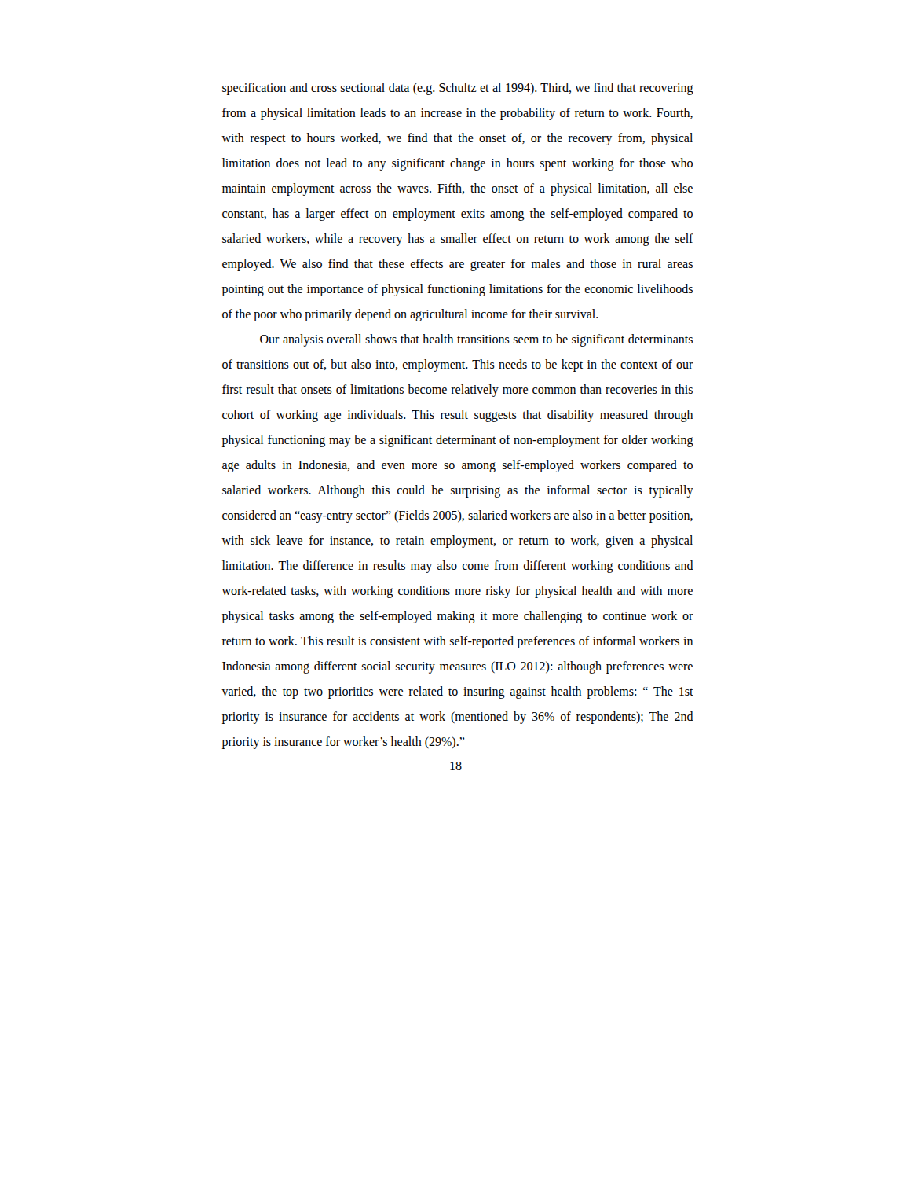specification and cross sectional data (e.g. Schultz et al 1994). Third, we find that recovering from a physical limitation leads to an increase in the probability of return to work. Fourth, with respect to hours worked, we find that the onset of, or the recovery from, physical limitation does not lead to any significant change in hours spent working for those who maintain employment across the waves. Fifth, the onset of a physical limitation, all else constant, has a larger effect on employment exits among the self-employed compared to salaried workers, while a recovery has a smaller effect on return to work among the self employed. We also find that these effects are greater for males and those in rural areas pointing out the importance of physical functioning limitations for the economic livelihoods of the poor who primarily depend on agricultural income for their survival.
Our analysis overall shows that health transitions seem to be significant determinants of transitions out of, but also into, employment. This needs to be kept in the context of our first result that onsets of limitations become relatively more common than recoveries in this cohort of working age individuals. This result suggests that disability measured through physical functioning may be a significant determinant of non-employment for older working age adults in Indonesia, and even more so among self-employed workers compared to salaried workers. Although this could be surprising as the informal sector is typically considered an “easy-entry sector” (Fields 2005), salaried workers are also in a better position, with sick leave for instance, to retain employment, or return to work, given a physical limitation. The difference in results may also come from different working conditions and work-related tasks, with working conditions more risky for physical health and with more physical tasks among the self-employed making it more challenging to continue work or return to work. This result is consistent with self-reported preferences of informal workers in Indonesia among different social security measures (ILO 2012): although preferences were varied, the top two priorities were related to insuring against health problems: “ The 1st priority is insurance for accidents at work (mentioned by 36% of respondents); The 2nd priority is insurance for worker’s health (29%).”
18